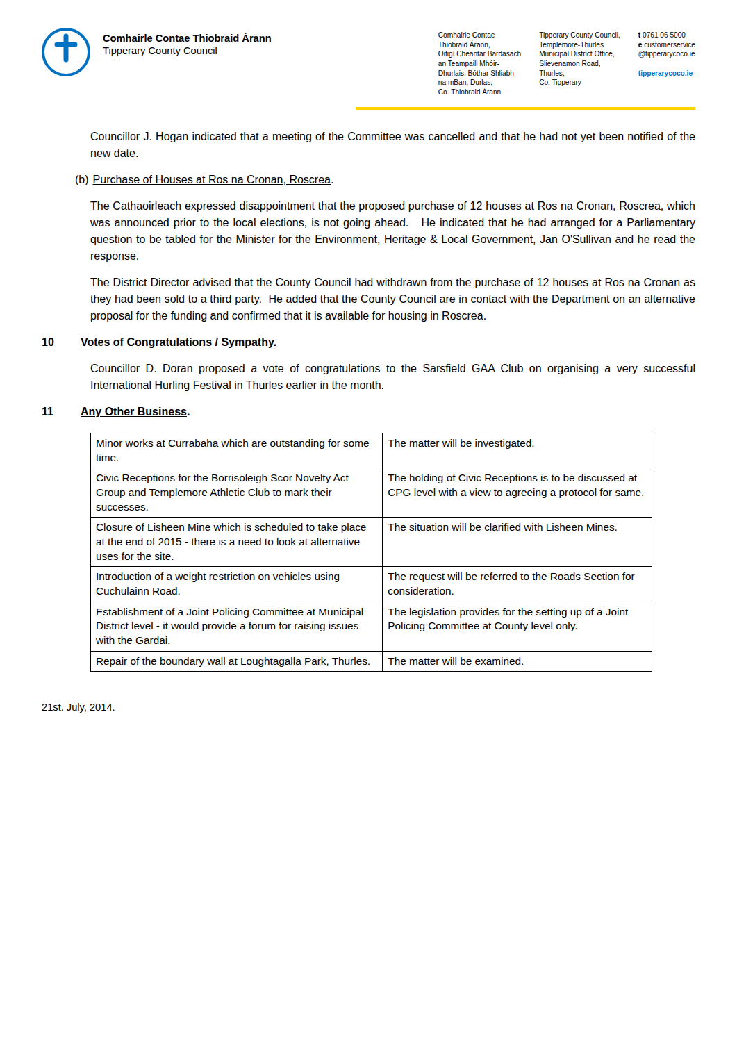Comhairle Contae Thiobraid Árann
Tipperary County Council
Comhairle Contae
Thiobraid Árann,
Oifigí Cheantar Bardasach
an Teampaill Mhóir-
Dhurlais, Bóthar Shliabh
na mBan, Durlas,
Co. Thiobraid Árann
Tipperary County Council,
Templemore-Thurles
Municipal District Office,
Slievenamon Road,
Thurles,
Co. Tipperary
t 0761 06 5000
e customerservice
@tipperarycoco.ie
tipperarycoco.ie
Councillor J. Hogan indicated that a meeting of the Committee was cancelled and that he had not yet been notified of the new date.
(b) Purchase of Houses at Ros na Cronan, Roscrea.
The Cathaoirleach expressed disappointment that the proposed purchase of 12 houses at Ros na Cronan, Roscrea, which was announced prior to the local elections, is not going ahead. He indicated that he had arranged for a Parliamentary question to be tabled for the Minister for the Environment, Heritage & Local Government, Jan O'Sullivan and he read the response.
The District Director advised that the County Council had withdrawn from the purchase of 12 houses at Ros na Cronan as they had been sold to a third party. He added that the County Council are in contact with the Department on an alternative proposal for the funding and confirmed that it is available for housing in Roscrea.
10
Votes of Congratulations / Sympathy.
Councillor D. Doran proposed a vote of congratulations to the Sarsfield GAA Club on organising a very successful International Hurling Festival in Thurles earlier in the month.
11
Any Other Business.
| Minor works at Currabaha which are outstanding for some time. | The matter will be investigated. |
| Civic Receptions for the Borrisoleigh Scor Novelty Act Group and Templemore Athletic Club to mark their successes. | The holding of Civic Receptions is to be discussed at CPG level with a view to agreeing a protocol for same. |
| Closure of Lisheen Mine which is scheduled to take place at the end of 2015 - there is a need to look at alternative uses for the site. | The situation will be clarified with Lisheen Mines. |
| Introduction of a weight restriction on vehicles using Cuchulainn Road. | The request will be referred to the Roads Section for consideration. |
| Establishment of a Joint Policing Committee at Municipal District level - it would provide a forum for raising issues with the Gardai. | The legislation provides for the setting up of a Joint Policing Committee at County level only. |
| Repair of the boundary wall at Loughtagalla Park, Thurles. | The matter will be examined. |
21st. July, 2014.